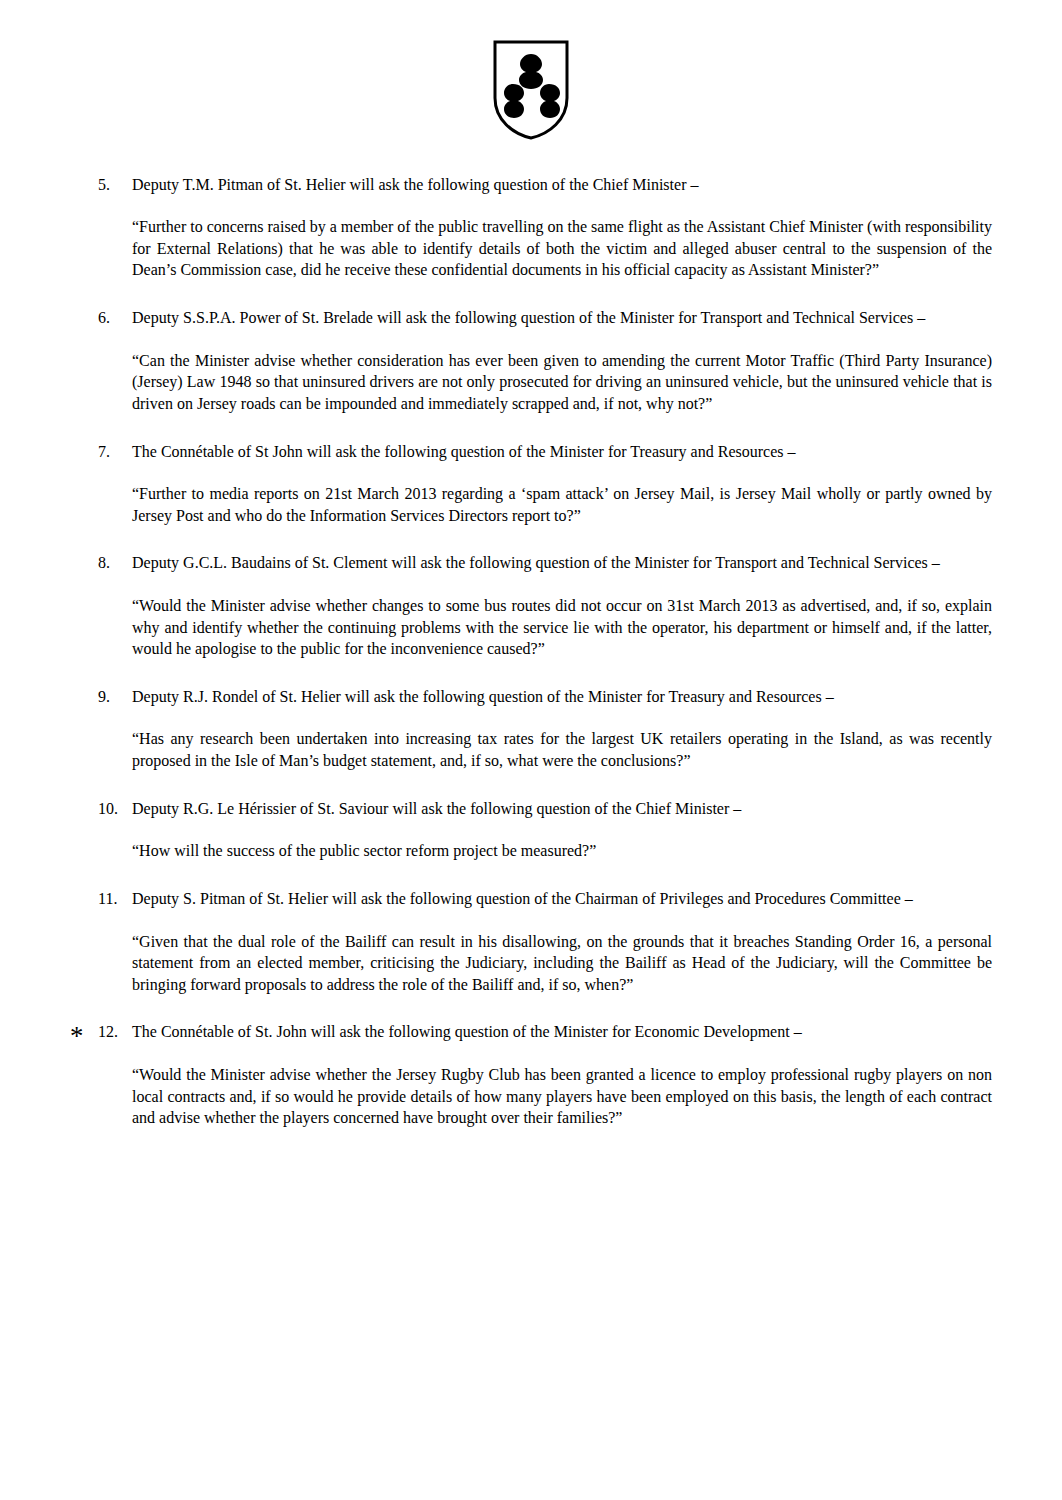5.
Deputy T.M. Pitman of St. Helier will ask the following question of the Chief Minister –
“Further to concerns raised by a member of the public travelling on the same flight as the Assistant Chief Minister (with responsibility for External Relations) that he was able to identify details of both the victim and alleged abuser central to the suspension of the Dean’s Commission case, did he receive these confidential documents in his official capacity as Assistant Minister?”
6.
Deputy S.S.P.A. Power of St. Brelade will ask the following question of the Minister for Transport and Technical Services –
“Can the Minister advise whether consideration has ever been given to amending the current Motor Traffic (Third Party Insurance) (Jersey) Law 1948 so that uninsured drivers are not only prosecuted for driving an uninsured vehicle, but the uninsured vehicle that is driven on Jersey roads can be impounded and immediately scrapped and, if not, why not?”
7.
The Connétable of St John will ask the following question of the Minister for Treasury and Resources –
“Further to media reports on 21st March 2013 regarding a ‘spam attack’ on Jersey Mail, is Jersey Mail wholly or partly owned by Jersey Post and who do the Information Services Directors report to?”
8.
Deputy G.C.L. Baudains of St. Clement will ask the following question of the Minister for Transport and Technical Services –
“Would the Minister advise whether changes to some bus routes did not occur on 31st March 2013 as advertised, and, if so, explain why and identify whether the continuing problems with the service lie with the operator, his department or himself and, if the latter, would he apologise to the public for the inconvenience caused?”
9.
Deputy R.J. Rondel of St. Helier will ask the following question of the Minister for Treasury and Resources –
“Has any research been undertaken into increasing tax rates for the largest UK retailers operating in the Island, as was recently proposed in the Isle of Man’s budget statement, and, if so, what were the conclusions?”
10.
Deputy R.G. Le Hérissier of St. Saviour will ask the following question of the Chief Minister –
“How will the success of the public sector reform project be measured?”
11.
Deputy S. Pitman of St. Helier will ask the following question of the Chairman of Privileges and Procedures Committee –
“Given that the dual role of the Bailiff can result in his disallowing, on the grounds that it breaches Standing Order 16, a personal statement from an elected member, criticising the Judiciary, including the Bailiff as Head of the Judiciary, will the Committee be bringing forward proposals to address the role of the Bailiff and, if so, when?”
*
12.
The Connétable of St. John will ask the following question of the Minister for Economic Development –
“Would the Minister advise whether the Jersey Rugby Club has been granted a licence to employ professional rugby players on non local contracts and, if so would he provide details of how many players have been employed on this basis, the length of each contract and advise whether the players concerned have brought over their families?”